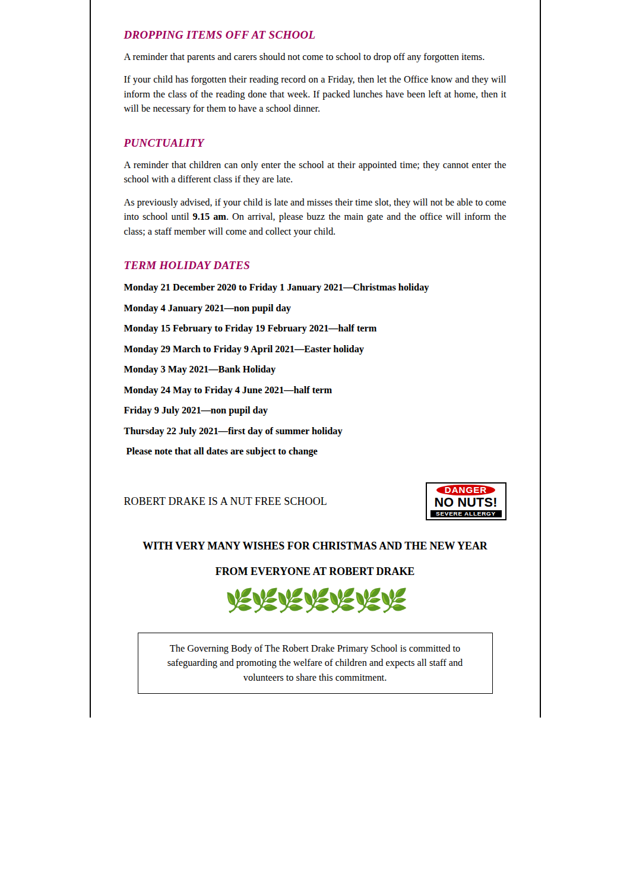DROPPING ITEMS OFF AT SCHOOL
A reminder that parents and carers should not come to school to drop off any forgotten items.
If your child has forgotten their reading record on a Friday, then let the Office know and they will inform the class of the reading done that week. If packed lunches have been left at home, then it will be necessary for them to have a school dinner.
PUNCTUALITY
A reminder that children can only enter the school at their appointed time; they cannot enter the school with a different class if they are late.
As previously advised, if your child is late and misses their time slot, they will not be able to come into school until 9.15 am. On arrival, please buzz the main gate and the office will inform the class; a staff member will come and collect your child.
TERM HOLIDAY DATES
Monday 21 December 2020 to Friday 1 January 2021—Christmas holiday
Monday 4 January 2021—non pupil day
Monday 15 February to Friday 19 February 2021—half term
Monday 29 March to Friday 9 April 2021—Easter holiday
Monday 3 May 2021—Bank Holiday
Monday 24 May to Friday 4 June 2021—half term
Friday 9 July 2021—non pupil day
Thursday 22 July 2021—first day of summer holiday
Please note that all dates are subject to change
ROBERT DRAKE IS A NUT FREE SCHOOL
DANGER NO NUTS! SEVERE ALLERGY
WITH VERY MANY WISHES FOR CHRISTMAS AND THE NEW YEAR
FROM EVERYONE AT ROBERT DRAKE
🌿🌿🌿🌿🌿🌿🌿
The Governing Body of The Robert Drake Primary School is committed to safeguarding and promoting the welfare of children and expects all staff and volunteers to share this commitment.